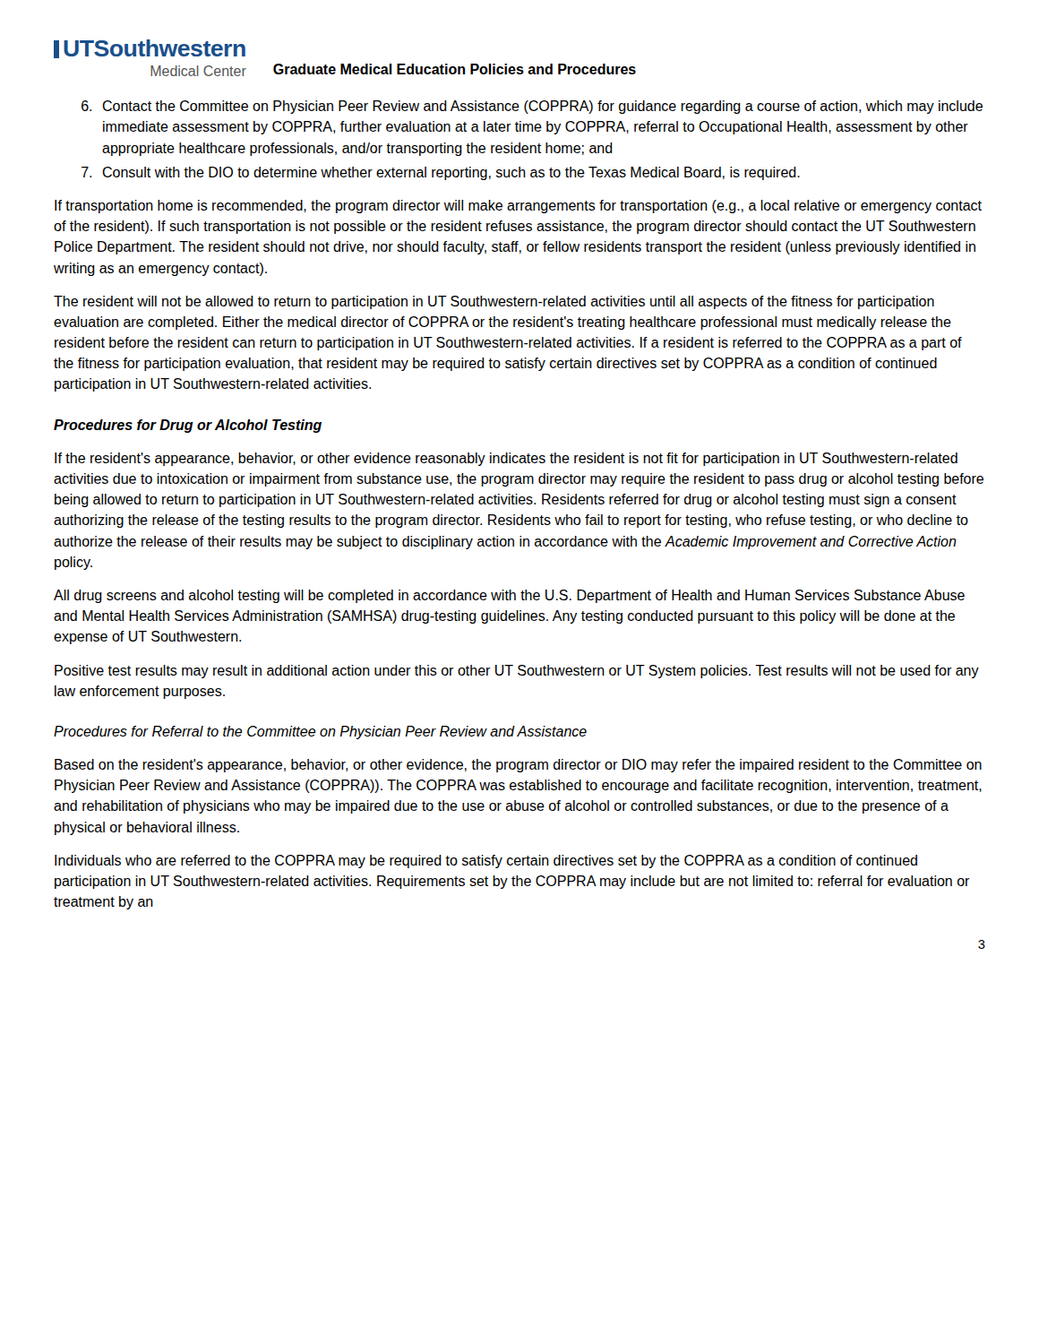UTSouthwestern
Medical Center
Graduate Medical Education Policies and Procedures
Contact the Committee on Physician Peer Review and Assistance (COPPRA) for guidance regarding a course of action, which may include immediate assessment by COPPRA, further evaluation at a later time by COPPRA, referral to Occupational Health, assessment by other appropriate healthcare professionals, and/or transporting the resident home; and
Consult with the DIO to determine whether external reporting, such as to the Texas Medical Board, is required.
If transportation home is recommended, the program director will make arrangements for transportation (e.g., a local relative or emergency contact of the resident). If such transportation is not possible or the resident refuses assistance, the program director should contact the UT Southwestern Police Department. The resident should not drive, nor should faculty, staff, or fellow residents transport the resident (unless previously identified in writing as an emergency contact).
The resident will not be allowed to return to participation in UT Southwestern-related activities until all aspects of the fitness for participation evaluation are completed. Either the medical director of COPPRA or the resident's treating healthcare professional must medically release the resident before the resident can return to participation in UT Southwestern-related activities. If a resident is referred to the COPPRA as a part of the fitness for participation evaluation, that resident may be required to satisfy certain directives set by COPPRA as a condition of continued participation in UT Southwestern-related activities.
Procedures for Drug or Alcohol Testing
If the resident's appearance, behavior, or other evidence reasonably indicates the resident is not fit for participation in UT Southwestern-related activities due to intoxication or impairment from substance use, the program director may require the resident to pass drug or alcohol testing before being allowed to return to participation in UT Southwestern-related activities. Residents referred for drug or alcohol testing must sign a consent authorizing the release of the testing results to the program director. Residents who fail to report for testing, who refuse testing, or who decline to authorize the release of their results may be subject to disciplinary action in accordance with the Academic Improvement and Corrective Action policy.
All drug screens and alcohol testing will be completed in accordance with the U.S. Department of Health and Human Services Substance Abuse and Mental Health Services Administration (SAMHSA) drug-testing guidelines. Any testing conducted pursuant to this policy will be done at the expense of UT Southwestern.
Positive test results may result in additional action under this or other UT Southwestern or UT System policies. Test results will not be used for any law enforcement purposes.
Procedures for Referral to the Committee on Physician Peer Review and Assistance
Based on the resident's appearance, behavior, or other evidence, the program director or DIO may refer the impaired resident to the Committee on Physician Peer Review and Assistance (COPPRA)). The COPPRA was established to encourage and facilitate recognition, intervention, treatment, and rehabilitation of physicians who may be impaired due to the use or abuse of alcohol or controlled substances, or due to the presence of a physical or behavioral illness.
Individuals who are referred to the COPPRA may be required to satisfy certain directives set by the COPPRA as a condition of continued participation in UT Southwestern-related activities. Requirements set by the COPPRA may include but are not limited to: referral for evaluation or treatment by an
3